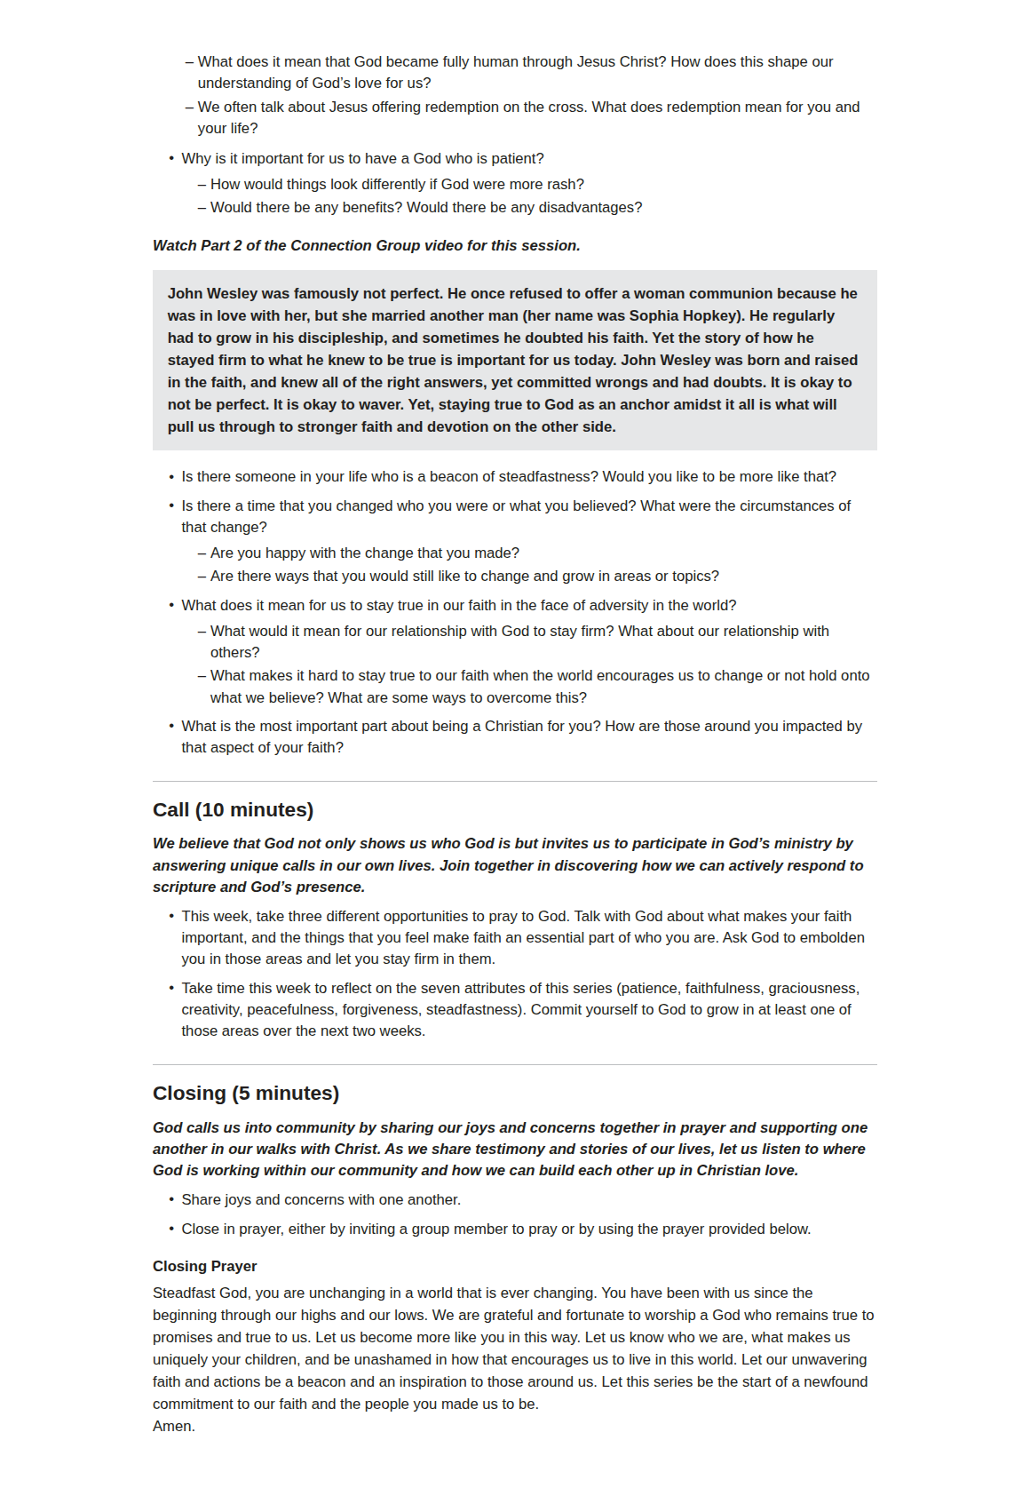What does it mean that God became fully human through Jesus Christ? How does this shape our understanding of God’s love for us?
We often talk about Jesus offering redemption on the cross. What does redemption mean for you and your life?
Why is it important for us to have a God who is patient?
How would things look differently if God were more rash?
Would there be any benefits? Would there be any disadvantages?
Watch Part 2 of the Connection Group video for this session.
John Wesley was famously not perfect. He once refused to offer a woman communion because he was in love with her, but she married another man (her name was Sophia Hopkey). He regularly had to grow in his discipleship, and sometimes he doubted his faith. Yet the story of how he stayed firm to what he knew to be true is important for us today. John Wesley was born and raised in the faith, and knew all of the right answers, yet committed wrongs and had doubts. It is okay to not be perfect. It is okay to waver. Yet, staying true to God as an anchor amidst it all is what will pull us through to stronger faith and devotion on the other side.
Is there someone in your life who is a beacon of steadfastness? Would you like to be more like that?
Is there a time that you changed who you were or what you believed? What were the circumstances of that change?
Are you happy with the change that you made?
Are there ways that you would still like to change and grow in areas or topics?
What does it mean for us to stay true in our faith in the face of adversity in the world?
What would it mean for our relationship with God to stay firm? What about our relationship with others?
What makes it hard to stay true to our faith when the world encourages us to change or not hold onto what we believe? What are some ways to overcome this?
What is the most important part about being a Christian for you? How are those around you impacted by that aspect of your faith?
Call (10 minutes)
We believe that God not only shows us who God is but invites us to participate in God’s ministry by answering unique calls in our own lives. Join together in discovering how we can actively respond to scripture and God’s presence.
This week, take three different opportunities to pray to God. Talk with God about what makes your faith important, and the things that you feel make faith an essential part of who you are. Ask God to embolden you in those areas and let you stay firm in them.
Take time this week to reflect on the seven attributes of this series (patience, faithfulness, graciousness, creativity, peacefulness, forgiveness, steadfastness). Commit yourself to God to grow in at least one of those areas over the next two weeks.
Closing (5 minutes)
God calls us into community by sharing our joys and concerns together in prayer and supporting one another in our walks with Christ. As we share testimony and stories of our lives, let us listen to where God is working within our community and how we can build each other up in Christian love.
Share joys and concerns with one another.
Close in prayer, either by inviting a group member to pray or by using the prayer provided below.
Closing Prayer
Steadfast God, you are unchanging in a world that is ever changing. You have been with us since the beginning through our highs and our lows. We are grateful and fortunate to worship a God who remains true to promises and true to us. Let us become more like you in this way. Let us know who we are, what makes us uniquely your children, and be unashamed in how that encourages us to live in this world. Let our unwavering faith and actions be a beacon and an inspiration to those around us. Let this series be the start of a newfound commitment to our faith and the people you made us to be.
Amen.